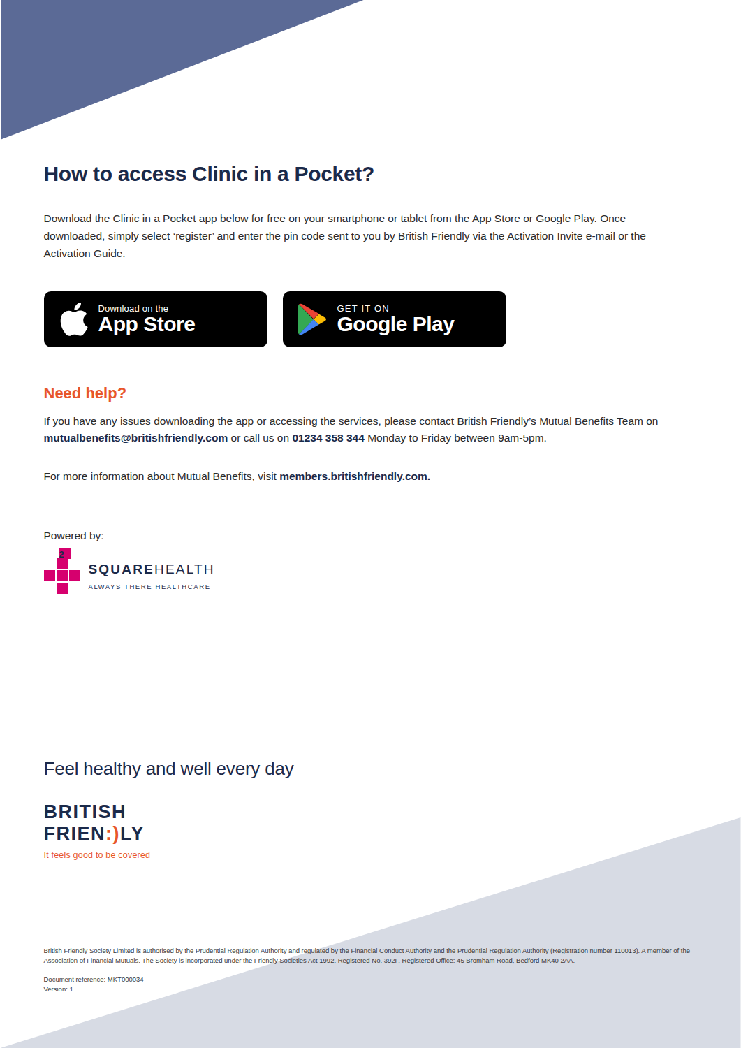How to access Clinic in a Pocket?
Download the Clinic in a Pocket app below for free on your smartphone or tablet from the App Store or Google Play. Once downloaded, simply select ‘register’ and enter the pin code sent to you by British Friendly via the Activation Invite e-mail or the Activation Guide.
Download on the App Store Get it on Google Play
Need help?
If you have any issues downloading the app or accessing the services, please contact British Friendly’s Mutual Benefits Team on mutualbenefits@britishfriendly.com or call us on 01234 358 344 Monday to Friday between 9am-5pm.
For more information about Mutual Benefits, visit members.britishfriendly.com.
Powered by:
2
SQUAREHEALTH
Always there healthcare
Feel healthy and well every day
BRITISH
FRIEN:) LY
It feels good to be covered
British Friendly Society Limited is authorised by the Prudential Regulation Authority and regulated by the Financial Conduct Authority and the Prudential Regulation Authority (Registration number 110013). A member of the Association of Financial Mutuals. The Society is incorporated under the Friendly Societies Act 1992. Registered No. 392F. Registered Office: 45 Bromham Road, Bedford MK40 2AA.
Document reference: MKT000034
Version: 1